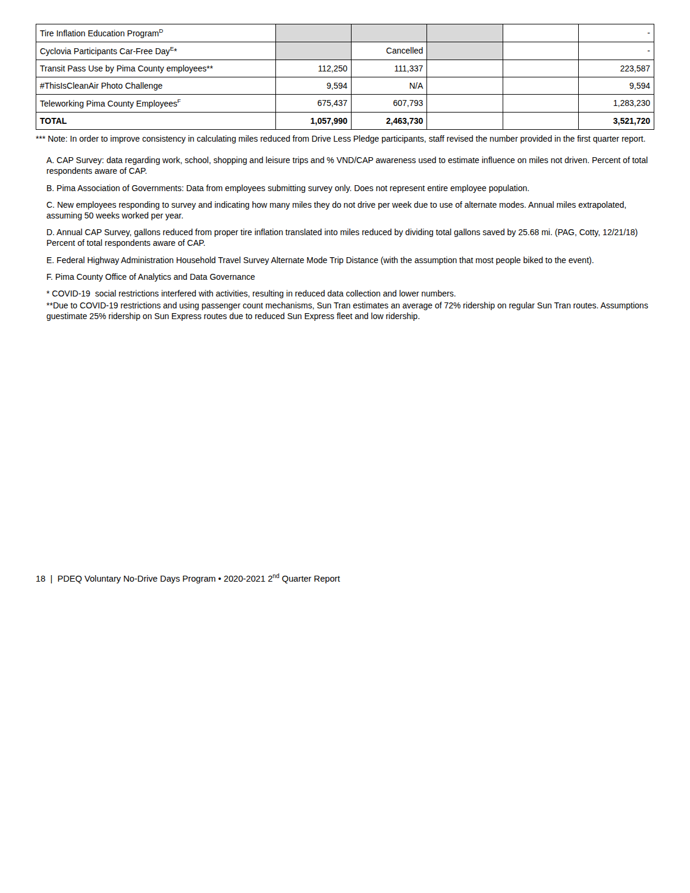| Tire Inflation Education Program D | | | | | - |
| Cyclovia Participants Car-Free Day E * | | Cancelled | | | - |
| Transit Pass Use by Pima County employees** | 112,250 | 111,337 | | | 223,587 |
| #ThisIsCleanAir Photo Challenge | 9,594 | N/A | | | 9,594 |
| Teleworking Pima County Employees F | 675,437 | 607,793 | | | 1,283,230 |
| TOTAL | 1,057,990 | 2,463,730 | | | 3,521,720 |
*** Note: In order to improve consistency in calculating miles reduced from Drive Less Pledge participants, staff revised the number provided in the first quarter report.
A. CAP Survey: data regarding work, school, shopping and leisure trips and % VND/CAP awareness used to estimate influence on miles not driven. Percent of total respondents aware of CAP.
B. Pima Association of Governments: Data from employees submitting survey only. Does not represent entire employee population.
C. New employees responding to survey and indicating how many miles they do not drive per week due to use of alternate modes. Annual miles extrapolated, assuming 50 weeks worked per year.
D. Annual CAP Survey, gallons reduced from proper tire inflation translated into miles reduced by dividing total gallons saved by 25.68 mi. (PAG, Cotty, 12/21/18) Percent of total respondents aware of CAP.
E. Federal Highway Administration Household Travel Survey Alternate Mode Trip Distance (with the assumption that most people biked to the event).
F. Pima County Office of Analytics and Data Governance
* COVID-19 social restrictions interfered with activities, resulting in reduced data collection and lower numbers.
**Due to COVID-19 restrictions and using passenger count mechanisms, Sun Tran estimates an average of 72% ridership on regular Sun Tran routes. Assumptions guestimate 25% ridership on Sun Express routes due to reduced Sun Express fleet and low ridership.
18 | PDEQ Voluntary No-Drive Days Program • 2020-2021 2nd Quarter Report